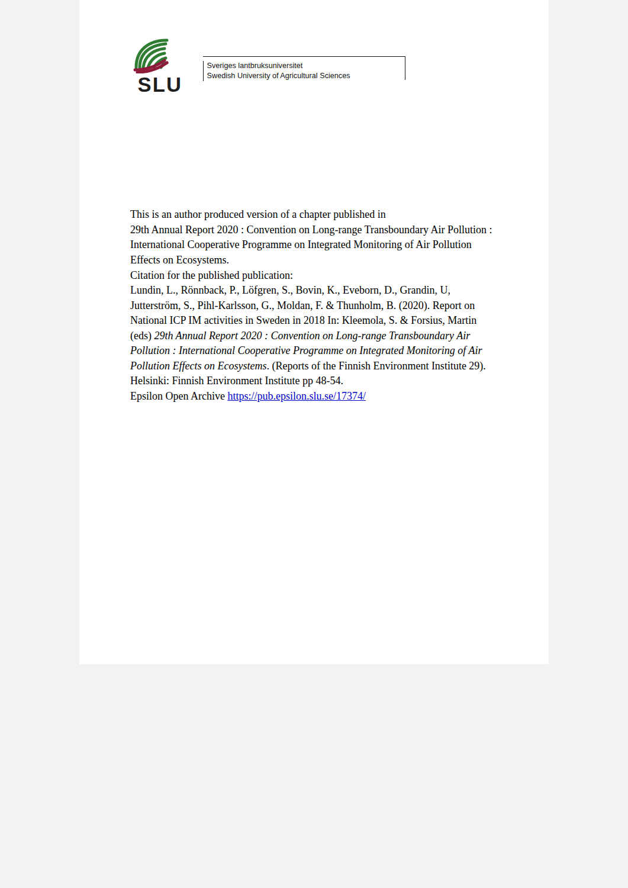SLU
Sveriges lantbruksuniversitet
Swedish University of Agricultural Sciences
This is an author produced version of a chapter published in
29th Annual Report 2020 : Convention on Long-range Transboundary Air Pollution : International Cooperative Programme on Integrated Monitoring of Air Pollution Effects on Ecosystems.
Citation for the published publication:
Lundin, L., Rönnback, P., Löfgren, S., Bovin, K., Eveborn, D., Grandin, U, Jutterström, S., Pihl-Karlsson, G., Moldan, F. & Thunholm, B. (2020). Report on National ICP IM activities in Sweden in 2018 In: Kleemola, S. & Forsius, Martin (eds) 29th Annual Report 2020 : Convention on Long-range Transboundary Air Pollution : International Cooperative Programme on Integrated Monitoring of Air Pollution Effects on Ecosystems. (Reports of the Finnish Environment Institute 29). Helsinki: Finnish Environment Institute pp 48-54.
Epsilon Open Archive https://pub.epsilon.slu.se/17374/